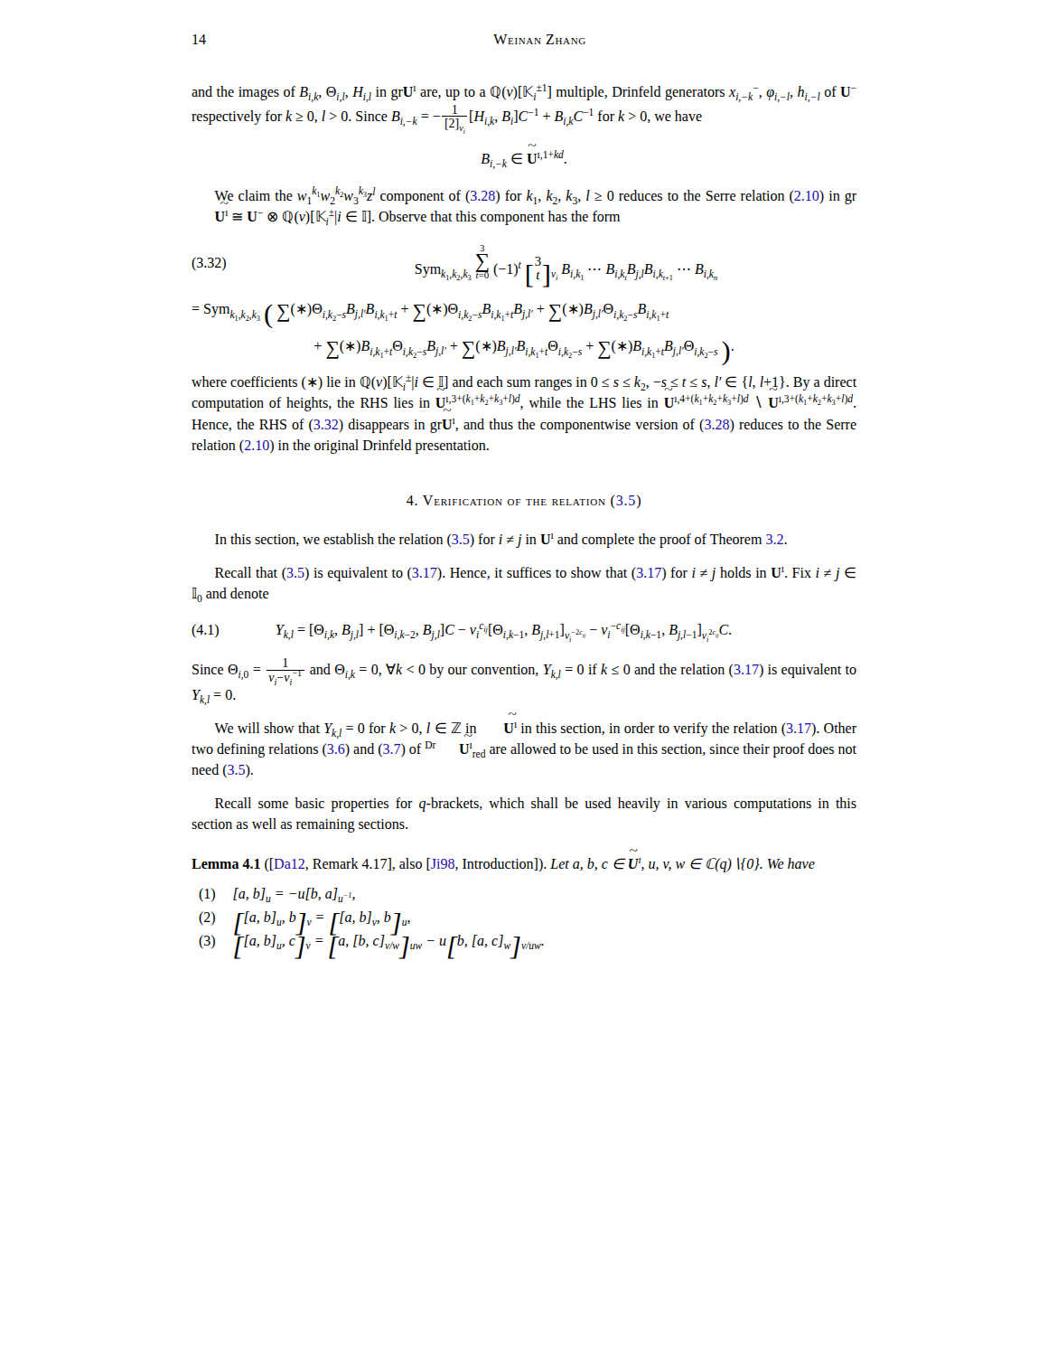14 Weinan Zhang
and the images of Bi,k, Θi,l, Hi,l in grUı are, up to a ℚ(v)[𝕂i±1] multiple, Drinfeld generators xi,−k−, φi,−l, hi,−l of U− respectively for k ≥ 0, l > 0. Since Bi,−k = −1[2]vi[Hi,k, Bi]C−1 + Bi,kC−1 for k > 0, we have
Bi,−k ∈ Uı,1+kd.
We claim the w1k1w2k2w3k3zl component of (3.28) for k1, k2, k3, l ≥ 0 reduces to the Serre relation (2.10) in grUı ≅ U− ⊗ ℚ(v)[𝕂i±|i ∈ 𝕀]. Observe that this component has the form
(3.32) Symk1,k2,k3 3∑t=0 (−1)t [3 t]vi Bi,k1 ⋯ Bi,ktBj,lBi,kt+1 ⋯ Bi,kn
= Symk1,k2,k3 ( ∑(∗)Θi,k2−sBj,l′Bi,k1+t + ∑(∗)Θi,k2−sBi,k1+tBj,l′ + ∑(∗)Bj,l′Θi,k2−sBi,k1+t
+ ∑(∗)Bi,k1+tΘi,k2−sBj,l′ + ∑(∗)Bj,l′Bi,k1+tΘi,k2−s + ∑(∗)Bi,k1+tBj,l′Θi,k2−s ).
where coefficients (∗) lie in ℚ(v)[𝕂i±|i ∈ 𝕀] and each sum ranges in 0 ≤ s ≤ k2, −s ≤ t ≤ s, l′ ∈ {l, l+1}. By a direct computation of heights, the RHS lies in Uı,3+(k1+k2+k3+l)d, while the LHS lies in Uı,4+(k1+k2+k3+l)d ∖ Uı,3+(k1+k2+k3+l)d. Hence, the RHS of (3.32) disappears in grUı, and thus the componentwise version of (3.28) reduces to the Serre relation (2.10) in the original Drinfeld presentation.
4. Verification of the relation (3.5)
In this section, we establish the relation (3.5) for i ≠ j in Uı and complete the proof of Theorem 3.2.
Recall that (3.5) is equivalent to (3.17). Hence, it suffices to show that (3.17) for i ≠ j holds in Uı. Fix i ≠ j ∈ 𝕀0 and denote
(4.1) Yk,l = [Θi,k, Bj,l] + [Θi,k−2, Bj,l]C − vicij[Θi,k−1, Bj,l+1]vi−2cij − vi−cij[Θi,k−1, Bj,l−1]vi2cijC.
Since Θi,0 = 1 vi−vi−1 and Θi,k = 0, ∀k < 0 by our convention, Yk,l = 0 if k ≤ 0 and the relation (3.17) is equivalent to Yk,l = 0.
We will show that Yk,l = 0 for k > 0, l ∈ ℤ in Uı in this section, in order to verify the relation (3.17). Other two defining relations (3.6) and (3.7) of DrUıred are allowed to be used in this section, since their proof does not need (3.5).
Recall some basic properties for q-brackets, which shall be used heavily in various computations in this section as well as remaining sections.
Lemma 4.1 ([Da12, Remark 4.17], also [Ji98, Introduction]). Let a, b, c ∈ Uı, u, v, w ∈ ℂ(q)∖{0}. We have
(1) [a, b]u = −u[b, a]u−1,
(2) [[a, b]u, b]v = [[a, b]v, b]u,
(3) [[a, b]u, c]v = [a, [b, c]v/w]uw − u[b, [a, c]w]v/uw.